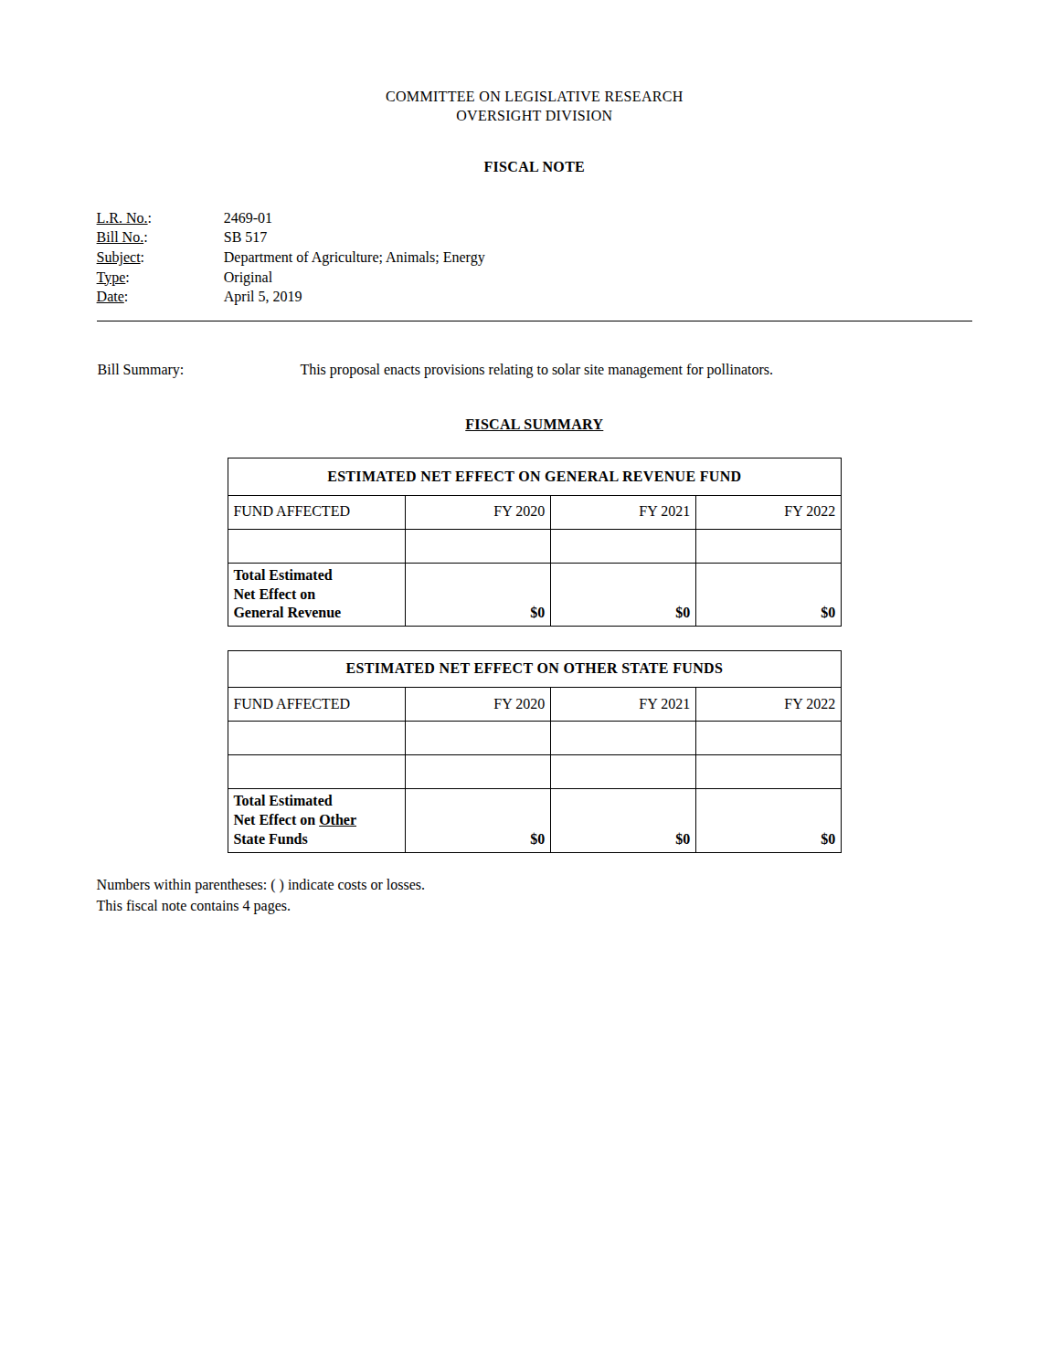COMMITTEE ON LEGISLATIVE RESEARCH
OVERSIGHT DIVISION
FISCAL NOTE
| L.R. No. : | 2469-01 |
| Bill No. : | SB 517 |
| Subject : | Department of Agriculture; Animals; Energy |
| Type : | Original |
| Date : | April 5, 2019 |
| Bill Summary: | This proposal enacts provisions relating to solar site management for pollinators. |
FISCAL SUMMARY
| ESTIMATED NET EFFECT ON GENERAL REVENUE FUND |
| --- |
| FUND AFFECTED | FY 2020 | FY 2021 | FY 2022 |
| Total Estimated Net Effect on General Revenue | $0 | $0 | $0 |
| ESTIMATED NET EFFECT ON OTHER STATE FUNDS |
| --- |
| FUND AFFECTED | FY 2020 | FY 2021 | FY 2022 |
| Total Estimated Net Effect on Other State Funds | $0 | $0 | $0 |
Numbers within parentheses: ( ) indicate costs or losses.
This fiscal note contains 4 pages.